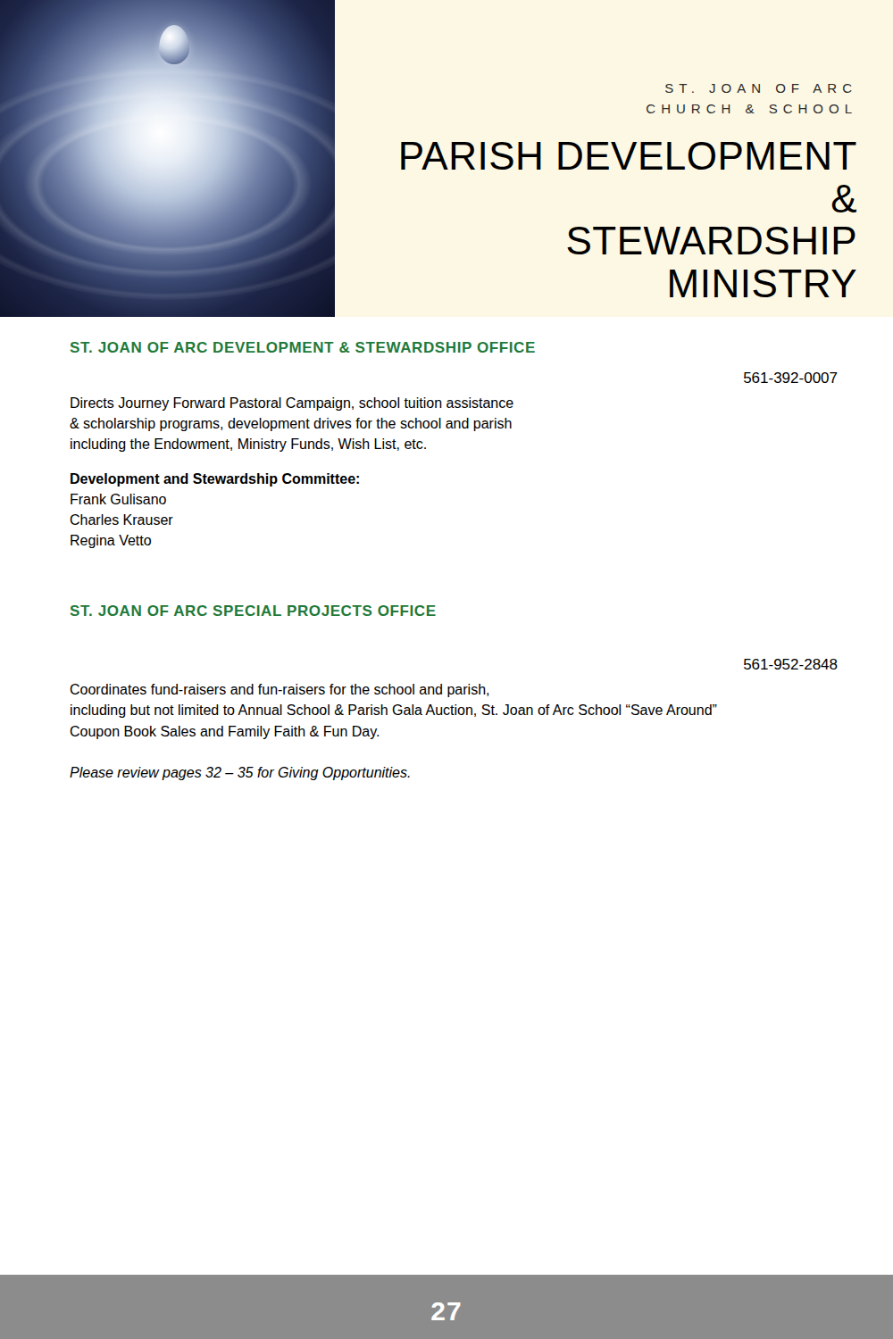ST. JOAN OF ARC
CHURCH & SCHOOL
PARISH DEVELOPMENT &
STEWARDSHIP MINISTRY
ST. JOAN OF ARC DEVELOPMENT & STEWARDSHIP OFFICE
561-392-0007
Directs Journey Forward Pastoral Campaign, school tuition assistance
& scholarship programs, development drives for the school and parish
including the Endowment, Ministry Funds, Wish List, etc.
Development and Stewardship Committee:
Frank Gulisano
Charles Krauser
Regina Vetto
ST. JOAN OF ARC SPECIAL PROJECTS OFFICE
561-952-2848
Coordinates fund-raisers and fun-raisers for the school and parish,
including but not limited to Annual School & Parish Gala Auction, St. Joan of Arc School “Save Around”
Coupon Book Sales and Family Faith & Fun Day.
Please review pages 32 – 35 for Giving Opportunities.
27